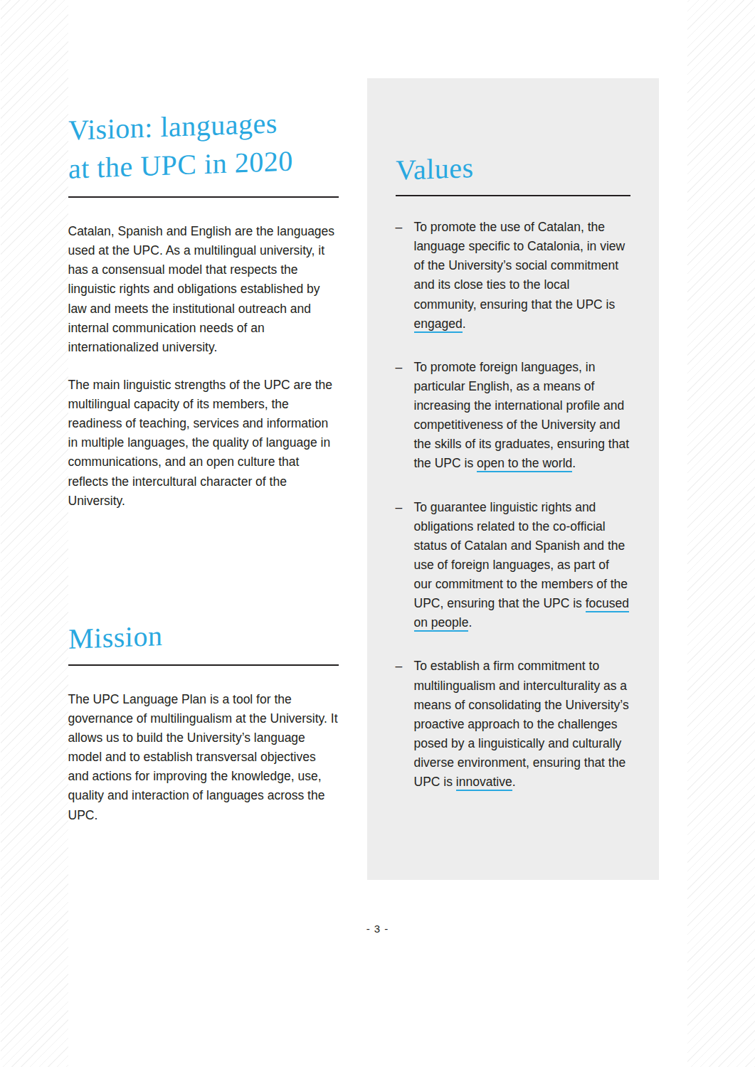Vision: languages
at the UPC in 2020
Catalan, Spanish and English are the languages used at the UPC. As a multilingual university, it has a consensual model that respects the linguistic rights and obligations established by law and meets the institutional outreach and internal communication needs of an internationalized university.
The main linguistic strengths of the UPC are the multilingual capacity of its members, the readiness of teaching, services and information in multiple languages, the quality of language in communications, and an open culture that reflects the intercultural character of the University.
Mission
The UPC Language Plan is a tool for the governance of multilingualism at the University. It allows us to build the University’s language model and to establish transversal objectives and actions for improving the knowledge, use, quality and interaction of languages across the UPC.
Values
To promote the use of Catalan, the language specific to Catalonia, in view of the University’s social commitment and its close ties to the local community, ensuring that the UPC is engaged.
To promote foreign languages, in particular English, as a means of increasing the international profile and competitiveness of the University and the skills of its graduates, ensuring that the UPC is open to the world.
To guarantee linguistic rights and obligations related to the co-official status of Catalan and Spanish and the use of foreign languages, as part of our commitment to the members of the UPC, ensuring that the UPC is focused on people.
To establish a firm commitment to multilingualism and interculturality as a means of consolidating the University’s proactive approach to the challenges posed by a linguistically and culturally diverse environment, ensuring that the UPC is innovative.
- 3 -